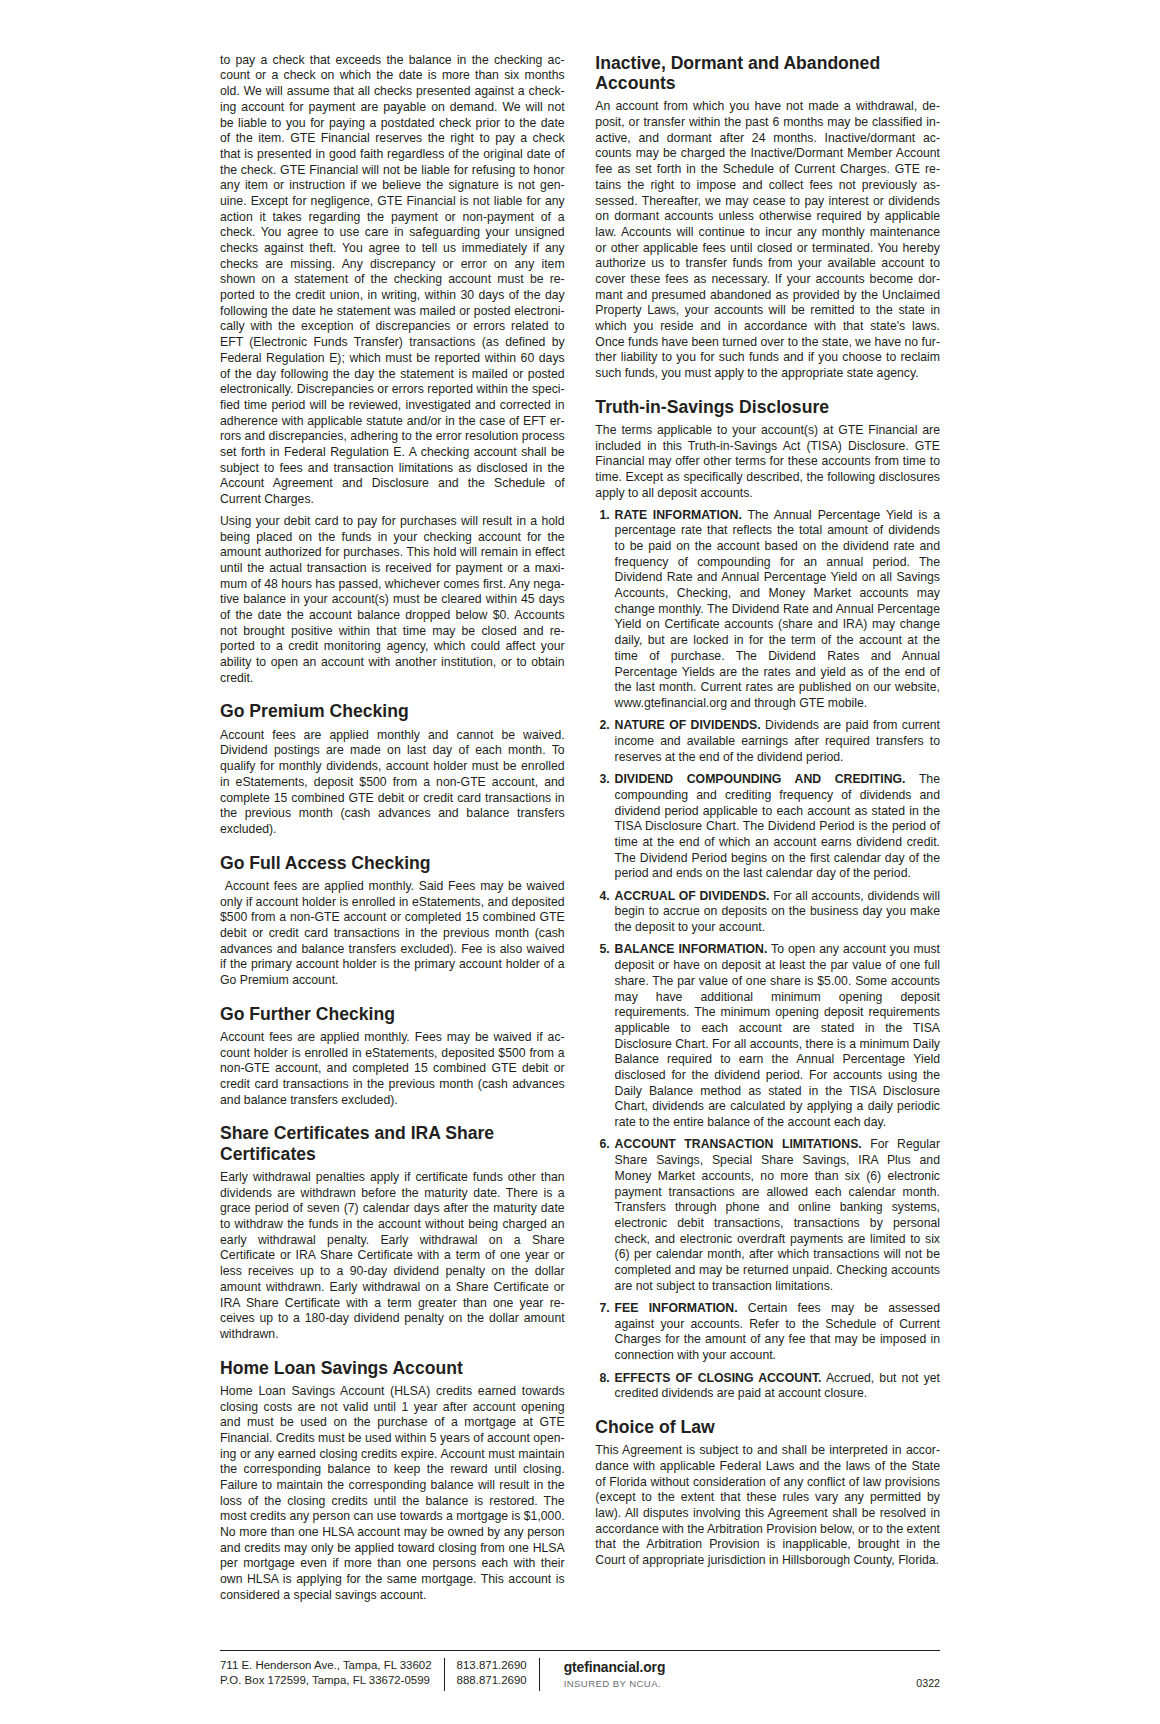to pay a check that exceeds the balance in the checking account or a check on which the date is more than six months old. We will assume that all checks presented against a checking account for payment are payable on demand. We will not be liable to you for paying a postdated check prior to the date of the item. GTE Financial reserves the right to pay a check that is presented in good faith regardless of the original date of the check. GTE Financial will not be liable for refusing to honor any item or instruction if we believe the signature is not genuine. Except for negligence, GTE Financial is not liable for any action it takes regarding the payment or non-payment of a check. You agree to use care in safeguarding your unsigned checks against theft. You agree to tell us immediately if any checks are missing. Any discrepancy or error on any item shown on a statement of the checking account must be reported to the credit union, in writing, within 30 days of the day following the date he statement was mailed or posted electronically with the exception of discrepancies or errors related to EFT (Electronic Funds Transfer) transactions (as defined by Federal Regulation E); which must be reported within 60 days of the day following the day the statement is mailed or posted electronically. Discrepancies or errors reported within the specified time period will be reviewed, investigated and corrected in adherence with applicable statute and/or in the case of EFT errors and discrepancies, adhering to the error resolution process set forth in Federal Regulation E. A checking account shall be subject to fees and transaction limitations as disclosed in the Account Agreement and Disclosure and the Schedule of Current Charges.
Using your debit card to pay for purchases will result in a hold being placed on the funds in your checking account for the amount authorized for purchases. This hold will remain in effect until the actual transaction is received for payment or a maximum of 48 hours has passed, whichever comes first. Any negative balance in your account(s) must be cleared within 45 days of the date the account balance dropped below $0. Accounts not brought positive within that time may be closed and reported to a credit monitoring agency, which could affect your ability to open an account with another institution, or to obtain credit.
Go Premium Checking
Account fees are applied monthly and cannot be waived. Dividend postings are made on last day of each month. To qualify for monthly dividends, account holder must be enrolled in eStatements, deposit $500 from a non-GTE account, and complete 15 combined GTE debit or credit card transactions in the previous month (cash advances and balance transfers excluded).
Go Full Access Checking
Account fees are applied monthly. Said Fees may be waived only if account holder is enrolled in eStatements, and deposited $500 from a non-GTE account or completed 15 combined GTE debit or credit card transactions in the previous month (cash advances and balance transfers excluded). Fee is also waived if the primary account holder is the primary account holder of a Go Premium account.
Go Further Checking
Account fees are applied monthly. Fees may be waived if account holder is enrolled in eStatements, deposited $500 from a non-GTE account, and completed 15 combined GTE debit or credit card transactions in the previous month (cash advances and balance transfers excluded).
Share Certificates and IRA Share Certificates
Early withdrawal penalties apply if certificate funds other than dividends are withdrawn before the maturity date. There is a grace period of seven (7) calendar days after the maturity date to withdraw the funds in the account without being charged an early withdrawal penalty. Early withdrawal on a Share Certificate or IRA Share Certificate with a term of one year or less receives up to a 90-day dividend penalty on the dollar amount withdrawn. Early withdrawal on a Share Certificate or IRA Share Certificate with a term greater than one year receives up to a 180-day dividend penalty on the dollar amount withdrawn.
Home Loan Savings Account
Home Loan Savings Account (HLSA) credits earned towards closing costs are not valid until 1 year after account opening and must be used on the purchase of a mortgage at GTE Financial. Credits must be used within 5 years of account opening or any earned closing credits expire. Account must maintain the corresponding balance to keep the reward until closing. Failure to maintain the corresponding balance will result in the loss of the closing credits until the balance is restored. The most credits any person can use towards a mortgage is $1,000. No more than one HLSA account may be owned by any person and credits may only be applied toward closing from one HLSA per mortgage even if more than one persons each with their own HLSA is applying for the same mortgage. This account is considered a special savings account.
Inactive, Dormant and Abandoned Accounts
An account from which you have not made a withdrawal, deposit, or transfer within the past 6 months may be classified inactive, and dormant after 24 months. Inactive/dormant accounts may be charged the Inactive/Dormant Member Account fee as set forth in the Schedule of Current Charges. GTE retains the right to impose and collect fees not previously assessed. Thereafter, we may cease to pay interest or dividends on dormant accounts unless otherwise required by applicable law. Accounts will continue to incur any monthly maintenance or other applicable fees until closed or terminated. You hereby authorize us to transfer funds from your available account to cover these fees as necessary. If your accounts become dormant and presumed abandoned as provided by the Unclaimed Property Laws, your accounts will be remitted to the state in which you reside and in accordance with that state's laws. Once funds have been turned over to the state, we have no further liability to you for such funds and if you choose to reclaim such funds, you must apply to the appropriate state agency.
Truth-in-Savings Disclosure
The terms applicable to your account(s) at GTE Financial are included in this Truth-in-Savings Act (TISA) Disclosure. GTE Financial may offer other terms for these accounts from time to time. Except as specifically described, the following disclosures apply to all deposit accounts.
RATE INFORMATION. The Annual Percentage Yield is a percentage rate that reflects the total amount of dividends to be paid on the account based on the dividend rate and frequency of compounding for an annual period. The Dividend Rate and Annual Percentage Yield on all Savings Accounts, Checking, and Money Market accounts may change monthly. The Dividend Rate and Annual Percentage Yield on Certificate accounts (share and IRA) may change daily, but are locked in for the term of the account at the time of purchase. The Dividend Rates and Annual Percentage Yields are the rates and yield as of the end of the last month. Current rates are published on our website, www.gtefinancial.org and through GTE mobile.
NATURE OF DIVIDENDS. Dividends are paid from current income and available earnings after required transfers to reserves at the end of the dividend period.
DIVIDEND COMPOUNDING AND CREDITING. The compounding and crediting frequency of dividends and dividend period applicable to each account as stated in the TISA Disclosure Chart. The Dividend Period is the period of time at the end of which an account earns dividend credit. The Dividend Period begins on the first calendar day of the period and ends on the last calendar day of the period.
ACCRUAL OF DIVIDENDS. For all accounts, dividends will begin to accrue on deposits on the business day you make the deposit to your account.
BALANCE INFORMATION. To open any account you must deposit or have on deposit at least the par value of one full share. The par value of one share is $5.00. Some accounts may have additional minimum opening deposit requirements. The minimum opening deposit requirements applicable to each account are stated in the TISA Disclosure Chart. For all accounts, there is a minimum Daily Balance required to earn the Annual Percentage Yield disclosed for the dividend period. For accounts using the Daily Balance method as stated in the TISA Disclosure Chart, dividends are calculated by applying a daily periodic rate to the entire balance of the account each day.
ACCOUNT TRANSACTION LIMITATIONS. For Regular Share Savings, Special Share Savings, IRA Plus and Money Market accounts, no more than six (6) electronic payment transactions are allowed each calendar month. Transfers through phone and online banking systems, electronic debit transactions, transactions by personal check, and electronic overdraft payments are limited to six (6) per calendar month, after which transactions will not be completed and may be returned unpaid. Checking accounts are not subject to transaction limitations.
FEE INFORMATION. Certain fees may be assessed against your accounts. Refer to the Schedule of Current Charges for the amount of any fee that may be imposed in connection with your account.
EFFECTS OF CLOSING ACCOUNT. Accrued, but not yet credited dividends are paid at account closure.
Choice of Law
This Agreement is subject to and shall be interpreted in accordance with applicable Federal Laws and the laws of the State of Florida without consideration of any conflict of law provisions (except to the extent that these rules vary any permitted by law). All disputes involving this Agreement shall be resolved in accordance with the Arbitration Provision below, or to the extent that the Arbitration Provision is inapplicable, brought in the Court of appropriate jurisdiction in Hillsborough County, Florida.
711 E. Henderson Ave., Tampa, FL 33602
P.O. Box 172599, Tampa, FL 33672-0599
813.871.2690
888.871.2690
gtefinancial.org
INSURED BY NCUA.
0322